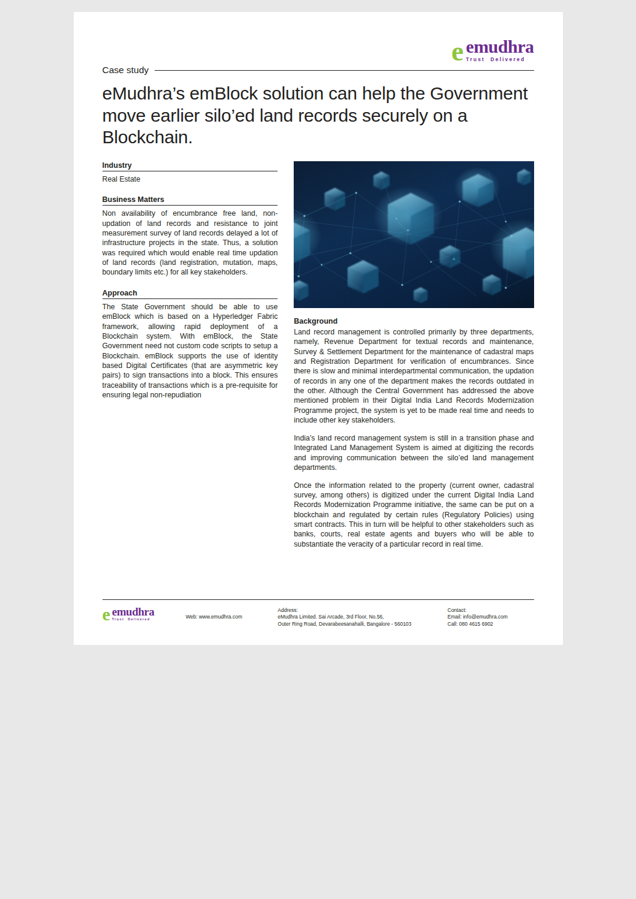e emudhra Trust Delivered
Case study
eMudhra’s emBlock solution can help the Government move earlier silo’ed land records securely on a Blockchain.
Industry
Real Estate
Business Matters
Non availability of encumbrance free land, non-updation of land records and resistance to joint measurement survey of land records delayed a lot of infrastructure projects in the state. Thus, a solution was required which would enable real time updation of land records (land registration, mutation, maps, boundary limits etc.) for all key stakeholders.
Approach
The State Government should be able to use emBlock which is based on a Hyperledger Fabric framework, allowing rapid deployment of a Blockchain system. With emBlock, the State Government need not custom code scripts to setup a Blockchain. emBlock supports the use of identity based Digital Certificates (that are asymmetric key pairs) to sign transactions into a block. This ensures traceability of transactions which is a pre-requisite for ensuring legal non-repudiation
Background
Land record management is controlled primarily by three departments, namely, Revenue Department for textual records and maintenance, Survey & Settlement Department for the maintenance of cadastral maps and Registration Department for verification of encumbrances. Since there is slow and minimal interdepartmental communication, the updation of records in any one of the department makes the records outdated in the other. Although the Central Government has addressed the above mentioned problem in their Digital India Land Records Modernization Programme project, the system is yet to be made real time and needs to include other key stakeholders.
India’s land record management system is still in a transition phase and Integrated Land Management System is aimed at digitizing the records and improving communication between the silo’ed land management departments.
Once the information related to the property (current owner, cadastral survey, among others) is digitized under the current Digital India Land Records Modernization Programme initiative, the same can be put on a blockchain and regulated by certain rules (Regulatory Policies) using smart contracts. This in turn will be helpful to other stakeholders such as banks, courts, real estate agents and buyers who will be able to substantiate the veracity of a particular record in real time.
e emudhra Trust Delivered
Web: www.emudhra.com
Address:
eMudhra Limited. Sai Arcade, 3rd Floor, No.56,
Outer Ring Road, Devarabeesanahalli, Bangalore - 560103
Contact:
Email: info@emudhra.com
Call: 080 4615 6902